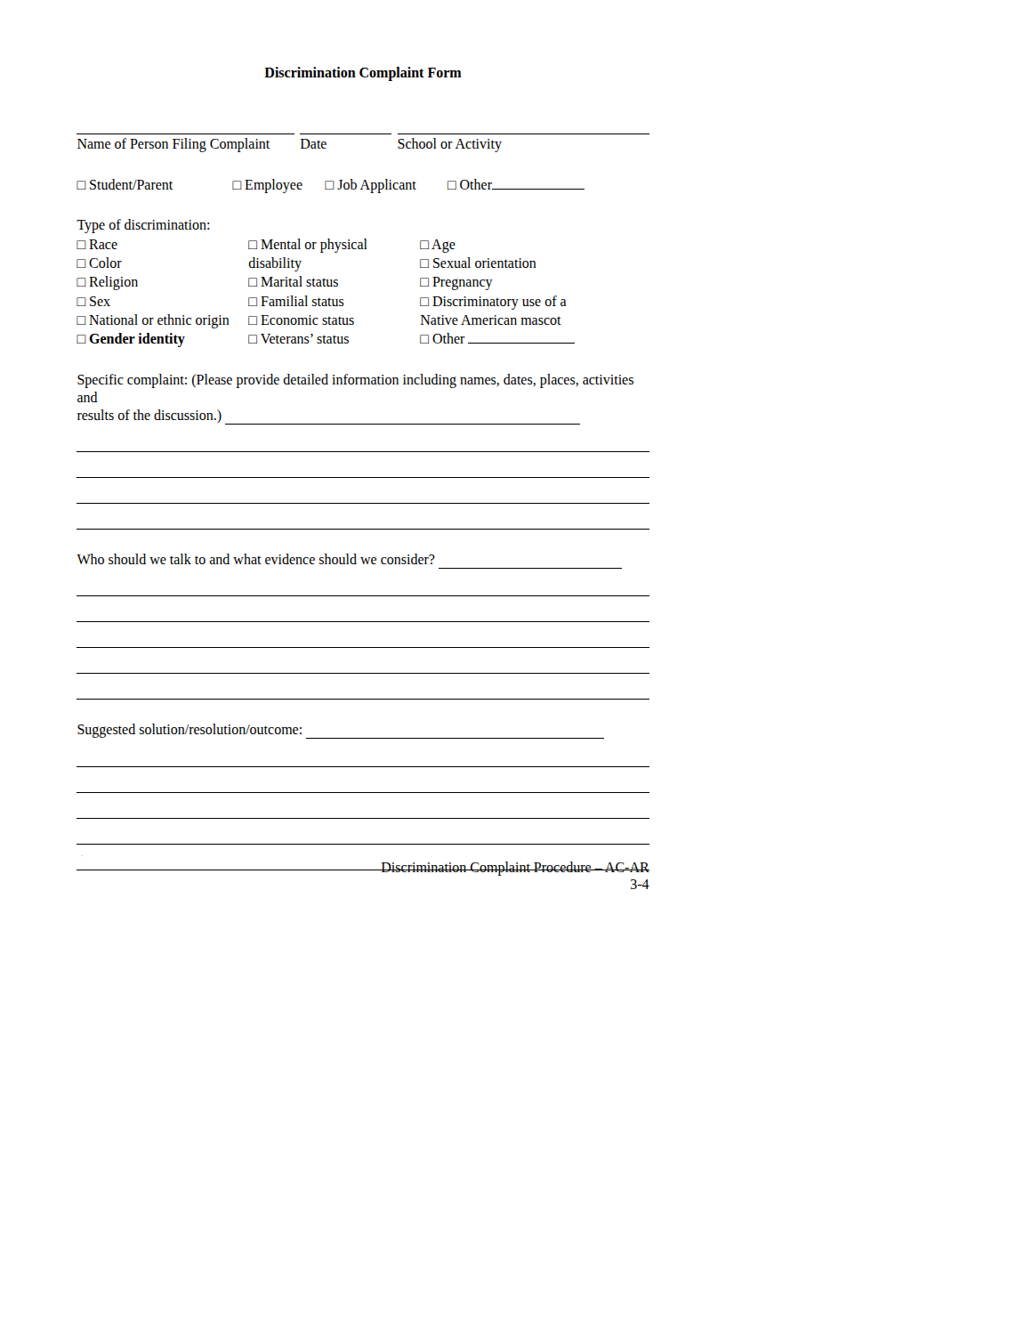Discrimination Complaint Form
| Name of Person Filing Complaint | | Date | | School or Activity |
□ Student/Parent □ Employee □ Job Applicant □ Other
Type of discrimination:
| □ Race | □ Mental or physical | □ Age |
| □ Color | disability | □ Sexual orientation |
| □ Religion | □ Marital status | □ Pregnancy |
| □ Sex | □ Familial status | □ Discriminatory use of a |
| □ National or ethnic origin | □ Economic status | Native American mascot |
| □ Gender identity | □ Veterans’ status | □ Other |
Specific complaint: (Please provide detailed information including names, dates, places, activities and results of the discussion.)
Who should we talk to and what evidence should we consider?
Suggested solution/resolution/outcome:
.
Discrimination Complaint Procedure – AC-AR
3-4